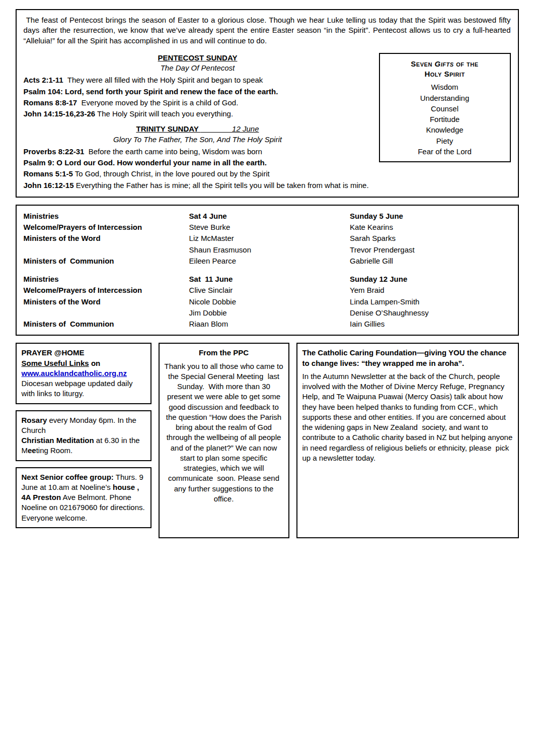The feast of Pentecost brings the season of Easter to a glorious close. Though we hear Luke telling us today that the Spirit was bestowed fifty days after the resurrection, we know that we’ve already spent the entire Easter season “in the Spirit”. Pentecost allows us to cry a full-hearted “Alleluia!” for all the Spirit has accomplished in us and will continue to do.
PENTECOST SUNDAY
The Day Of Pentecost
Acts 2:1-11 They were all filled with the Holy Spirit and began to speak
Psalm 104: Lord, send forth your Spirit and renew the face of the earth.
Romans 8:8-17 Everyone moved by the Spirit is a child of God.
John 14:15-16,23-26 The Holy Spirit will teach you everything.
TRINITY SUNDAY 12 June
Glory To The Father, The Son, And The Holy Spirit
Proverbs 8:22-31 Before the earth came into being, Wisdom was born
Psalm 9: O Lord our God. How wonderful your name in all the earth.
Romans 5:1-5 To God, through Christ, in the love poured out by the Spirit
John 16:12-15 Everything the Father has is mine; all the Spirit tells you will be taken from what is mine.
Seven Gifts of the
Holy Spirit
Wisdom
Understanding
Counsel
Fortitude
Knowledge
Piety
Fear of the Lord
| Ministries | Sat 4 June | Sunday 5 June |
| Welcome/Prayers of Intercession | Steve Burke | Kate Kearins |
| Ministers of the Word | Liz McMaster | Sarah Sparks |
| | Shaun Erasmuson | Trevor Prendergast |
| Ministers of Communion | Eileen Pearce | Gabrielle Gill |
| Ministries | Sat 11 June | Sunday 12 June |
| Welcome/Prayers of Intercession | Clive Sinclair | Yem Braid |
| Ministers of the Word | Nicole Dobbie | Linda Lampen-Smith |
| | Jim Dobbie | Denise O’Shaughnessy |
| Ministers of Communion | Riaan Blom | Iain Gillies |
PRAYER @HOME
Some Useful Links on
www.aucklandcatholic.org.nz Diocesan webpage updated daily with links to liturgy.
Rosary every Monday 6pm. In the Church
Christian Meditation at 6.30 in the Meeting Room.
Next Senior coffee group: Thurs. 9 June at 10.am at Noeline’s house , 4A Preston Ave Belmont. Phone Noeline on 021679060 for directions. Everyone welcome.
From the PPC
Thank you to all those who came to the Special General Meeting last Sunday. With more than 30 present we were able to get some good discussion and feedback to the question “How does the Parish bring about the realm of God through the wellbeing of all people and of the planet?” We can now start to plan some specific strategies, which we will communicate soon. Please send any further suggestions to the office.
The Catholic Caring Foundation—giving YOU the chance to change lives: “they wrapped me in aroha”.
In the Autumn Newsletter at the back of the Church, people involved with the Mother of Divine Mercy Refuge, Pregnancy Help, and Te Waipuna Puawai (Mercy Oasis) talk about how they have been helped thanks to funding from CCF., which supports these and other entities. If you are concerned about the widening gaps in New Zealand society, and want to contribute to a Catholic charity based in NZ but helping anyone in need regardless of religious beliefs or ethnicity, please pick up a newsletter today.